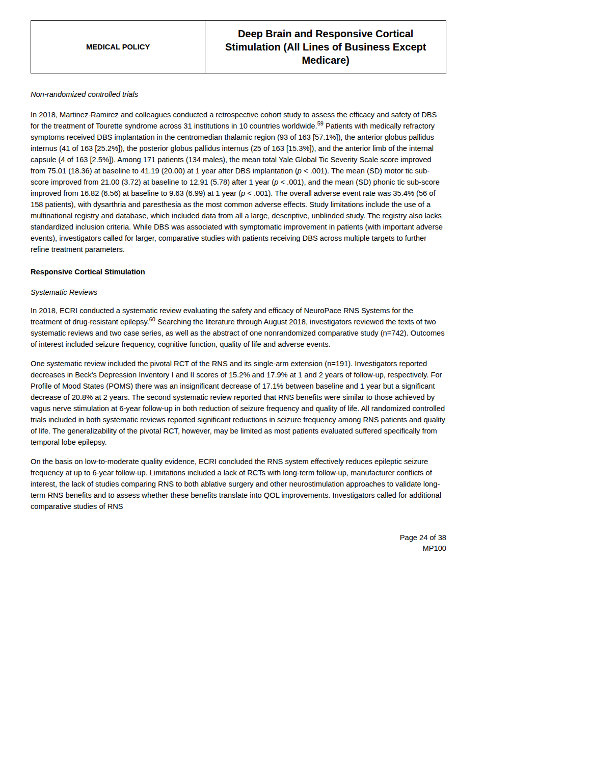| MEDICAL POLICY | Deep Brain and Responsive Cortical Stimulation (All Lines of Business Except Medicare) |
Non-randomized controlled trials
In 2018, Martinez-Ramirez and colleagues conducted a retrospective cohort study to assess the efficacy and safety of DBS for the treatment of Tourette syndrome across 31 institutions in 10 countries worldwide.59 Patients with medically refractory symptoms received DBS implantation in the centromedian thalamic region (93 of 163 [57.1%]), the anterior globus pallidus internus (41 of 163 [25.2%]), the posterior globus pallidus internus (25 of 163 [15.3%]), and the anterior limb of the internal capsule (4 of 163 [2.5%]). Among 171 patients (134 males), the mean total Yale Global Tic Severity Scale score improved from 75.01 (18.36) at baseline to 41.19 (20.00) at 1 year after DBS implantation (p < .001). The mean (SD) motor tic sub-score improved from 21.00 (3.72) at baseline to 12.91 (5.78) after 1 year (p < .001), and the mean (SD) phonic tic sub-score improved from 16.82 (6.56) at baseline to 9.63 (6.99) at 1 year (p < .001). The overall adverse event rate was 35.4% (56 of 158 patients), with dysarthria and paresthesia as the most common adverse effects. Study limitations include the use of a multinational registry and database, which included data from all a large, descriptive, unblinded study. The registry also lacks standardized inclusion criteria. While DBS was associated with symptomatic improvement in patients (with important adverse events), investigators called for larger, comparative studies with patients receiving DBS across multiple targets to further refine treatment parameters.
Responsive Cortical Stimulation
Systematic Reviews
In 2018, ECRI conducted a systematic review evaluating the safety and efficacy of NeuroPace RNS Systems for the treatment of drug-resistant epilepsy.60 Searching the literature through August 2018, investigators reviewed the texts of two systematic reviews and two case series, as well as the abstract of one nonrandomized comparative study (n=742). Outcomes of interest included seizure frequency, cognitive function, quality of life and adverse events.
One systematic review included the pivotal RCT of the RNS and its single-arm extension (n=191). Investigators reported decreases in Beck's Depression Inventory I and II scores of 15.2% and 17.9% at 1 and 2 years of follow-up, respectively. For Profile of Mood States (POMS) there was an insignificant decrease of 17.1% between baseline and 1 year but a significant decrease of 20.8% at 2 years. The second systematic review reported that RNS benefits were similar to those achieved by vagus nerve stimulation at 6-year follow-up in both reduction of seizure frequency and quality of life. All randomized controlled trials included in both systematic reviews reported significant reductions in seizure frequency among RNS patients and quality of life. The generalizability of the pivotal RCT, however, may be limited as most patients evaluated suffered specifically from temporal lobe epilepsy.
On the basis on low-to-moderate quality evidence, ECRI concluded the RNS system effectively reduces epileptic seizure frequency at up to 6-year follow-up. Limitations included a lack of RCTs with long-term follow-up, manufacturer conflicts of interest, the lack of studies comparing RNS to both ablative surgery and other neurostimulation approaches to validate long-term RNS benefits and to assess whether these benefits translate into QOL improvements. Investigators called for additional comparative studies of RNS
Page 24 of 38
MP100